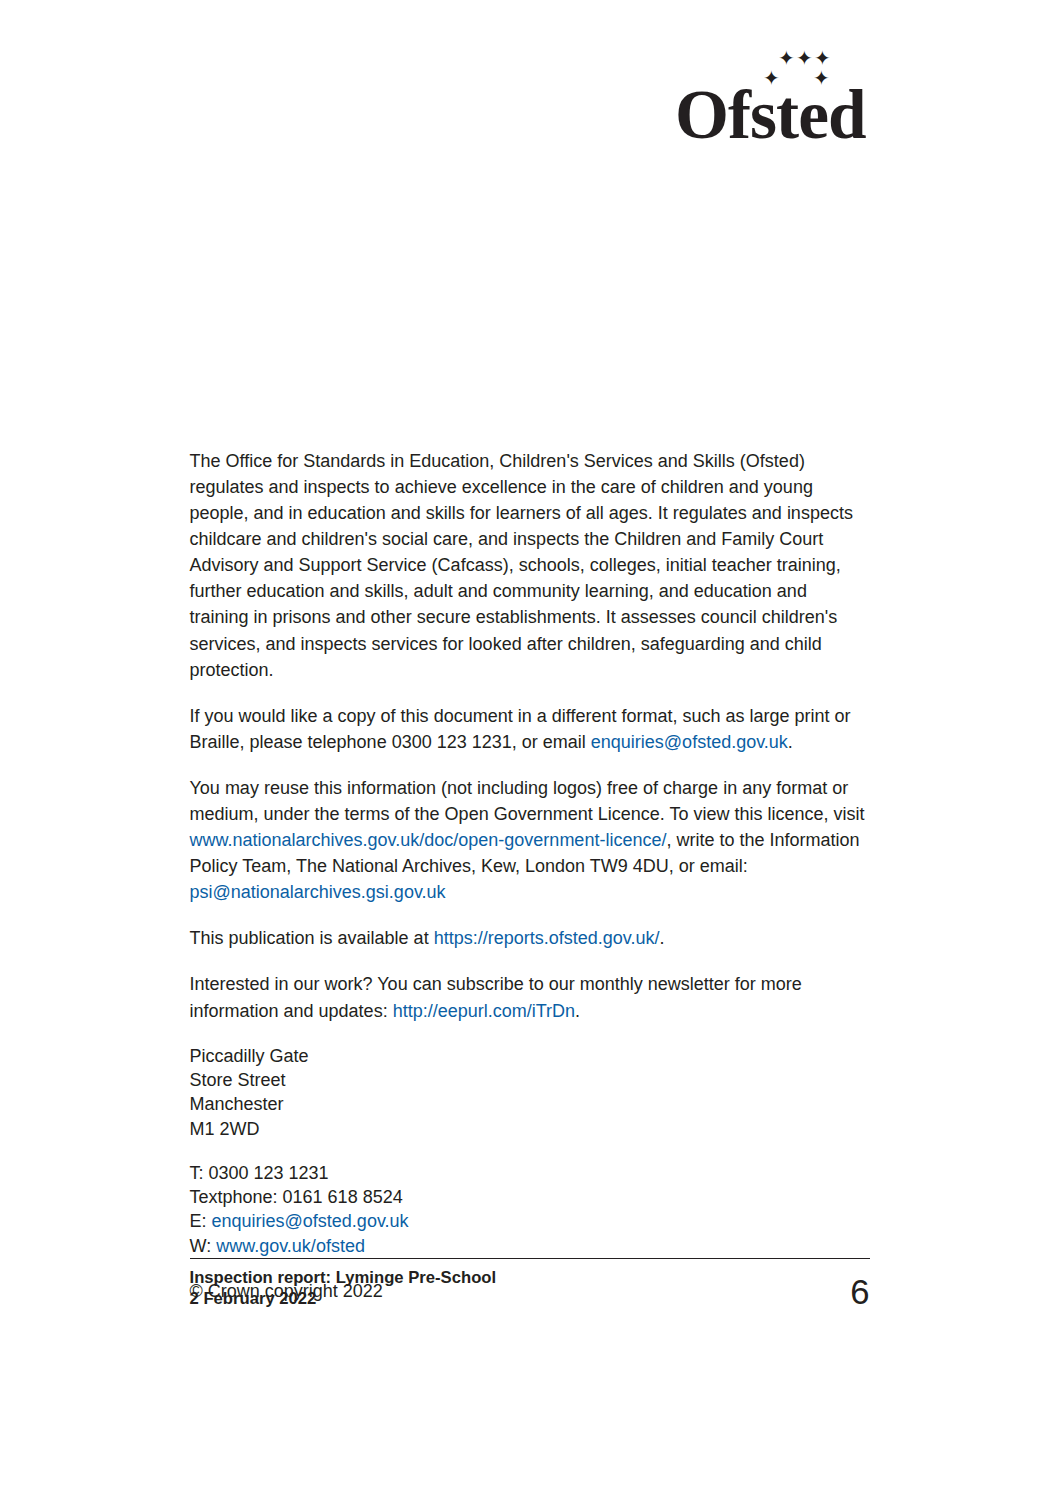✦✦✦
✦ ✦
Ofsted
The Office for Standards in Education, Children's Services and Skills (Ofsted) regulates and inspects to achieve excellence in the care of children and young people, and in education and skills for learners of all ages. It regulates and inspects childcare and children's social care, and inspects the Children and Family Court Advisory and Support Service (Cafcass), schools, colleges, initial teacher training, further education and skills, adult and community learning, and education and training in prisons and other secure establishments. It assesses council children's services, and inspects services for looked after children, safeguarding and child protection.
If you would like a copy of this document in a different format, such as large print or Braille, please telephone 0300 123 1231, or email enquiries@ofsted.gov.uk.
You may reuse this information (not including logos) free of charge in any format or medium, under the terms of the Open Government Licence. To view this licence, visit www.nationalarchives.gov.uk/doc/open-government-licence/, write to the Information Policy Team, The National Archives, Kew, London TW9 4DU, or email: psi@nationalarchives.gsi.gov.uk
This publication is available at https://reports.ofsted.gov.uk/.
Interested in our work? You can subscribe to our monthly newsletter for more information and updates: http://eepurl.com/iTrDn.
Piccadilly Gate
Store Street
Manchester
M1 2WD
T: 0300 123 1231
Textphone: 0161 618 8524
E: enquiries@ofsted.gov.uk
W: www.gov.uk/ofsted
© Crown copyright 2022
Inspection report: Lyminge Pre-School
2 February 2022
6